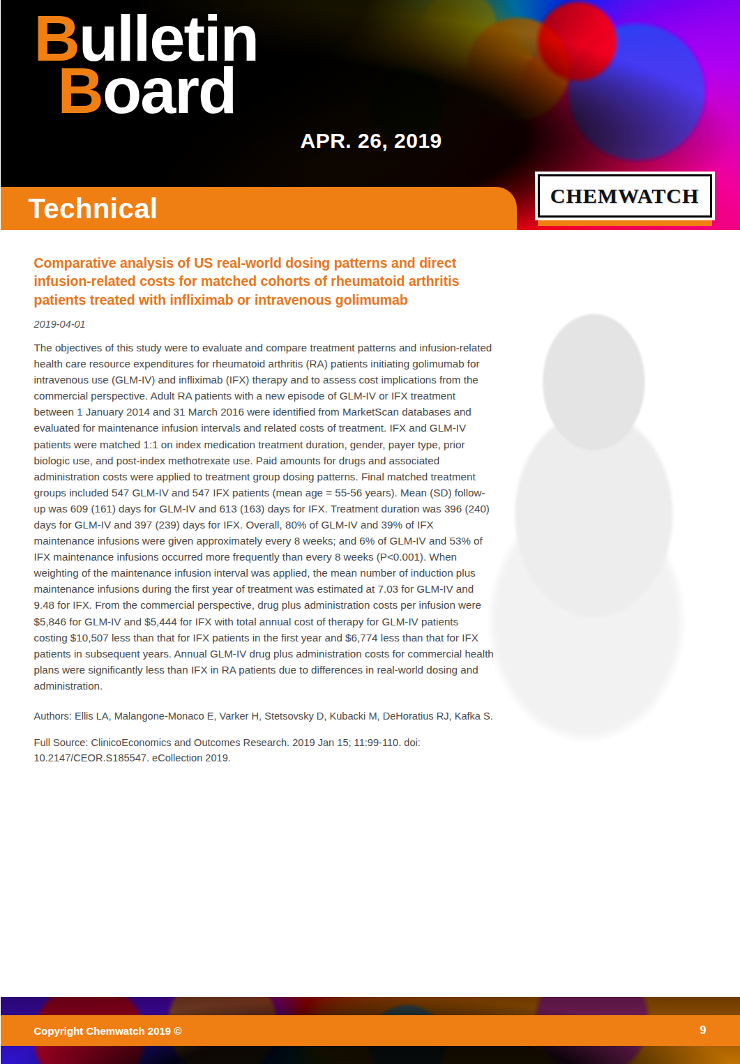Bulletin Board
APR. 26, 2019
Technical
CHEMWATCH
Comparative analysis of US real-world dosing patterns and direct infusion-related costs for matched cohorts of rheumatoid arthritis patients treated with infliximab or intravenous golimumab
2019-04-01
The objectives of this study were to evaluate and compare treatment patterns and infusion-related health care resource expenditures for rheumatoid arthritis (RA) patients initiating golimumab for intravenous use (GLM-IV) and infliximab (IFX) therapy and to assess cost implications from the commercial perspective. Adult RA patients with a new episode of GLM-IV or IFX treatment between 1 January 2014 and 31 March 2016 were identified from MarketScan databases and evaluated for maintenance infusion intervals and related costs of treatment. IFX and GLM-IV patients were matched 1:1 on index medication treatment duration, gender, payer type, prior biologic use, and post-index methotrexate use. Paid amounts for drugs and associated administration costs were applied to treatment group dosing patterns. Final matched treatment groups included 547 GLM-IV and 547 IFX patients (mean age = 55-56 years). Mean (SD) follow-up was 609 (161) days for GLM-IV and 613 (163) days for IFX. Treatment duration was 396 (240) days for GLM-IV and 397 (239) days for IFX. Overall, 80% of GLM-IV and 39% of IFX maintenance infusions were given approximately every 8 weeks; and 6% of GLM-IV and 53% of IFX maintenance infusions occurred more frequently than every 8 weeks (P<0.001). When weighting of the maintenance infusion interval was applied, the mean number of induction plus maintenance infusions during the first year of treatment was estimated at 7.03 for GLM-IV and 9.48 for IFX. From the commercial perspective, drug plus administration costs per infusion were $5,846 for GLM-IV and $5,444 for IFX with total annual cost of therapy for GLM-IV patients costing $10,507 less than that for IFX patients in the first year and $6,774 less than that for IFX patients in subsequent years. Annual GLM-IV drug plus administration costs for commercial health plans were significantly less than IFX in RA patients due to differences in real-world dosing and administration.
Authors: Ellis LA, Malangone-Monaco E, Varker H, Stetsovsky D, Kubacki M, DeHoratius RJ, Kafka S.
Full Source: ClinicoEconomics and Outcomes Research. 2019 Jan 15; 11:99-110. doi: 10.2147/CEOR.S185547. eCollection 2019.
Copyright Chemwatch 2019 © 9